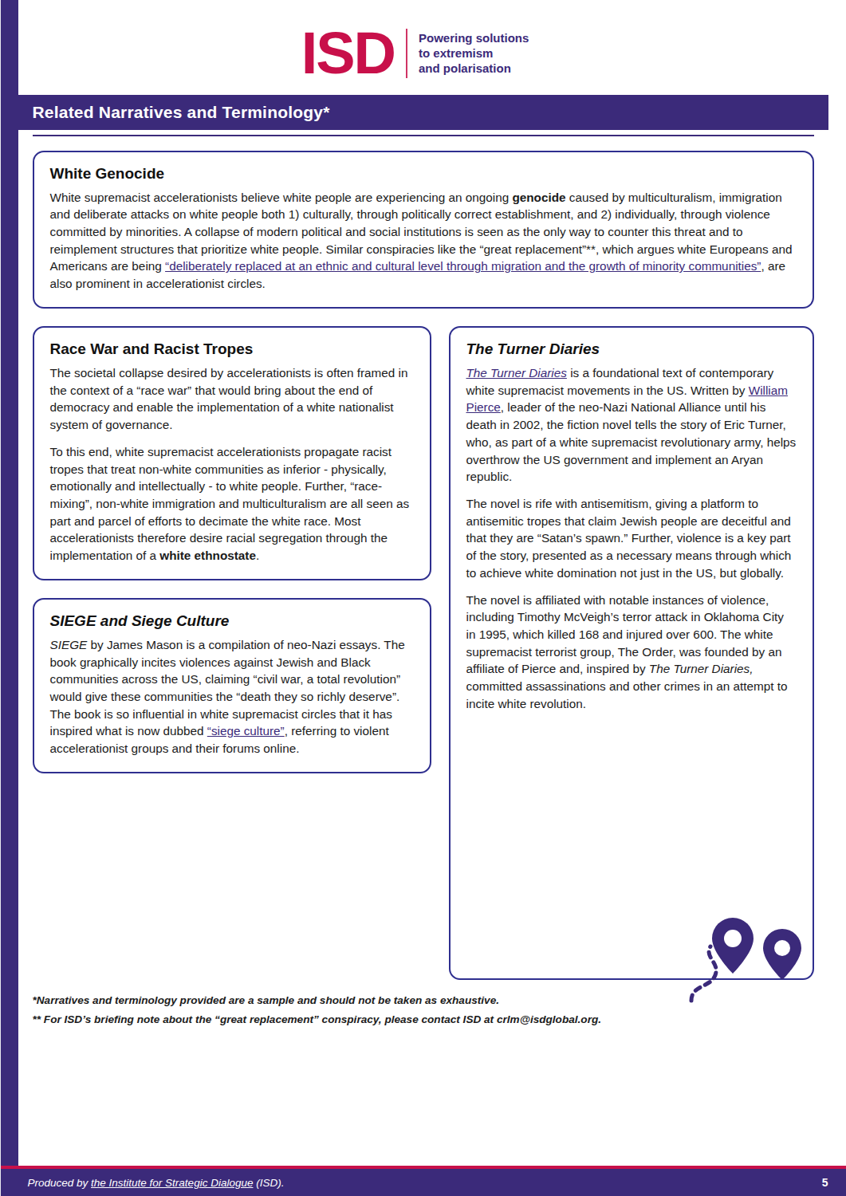ISD Powering solutions
to extremism
and polarisation
Related Narratives and Terminology*
White Genocide
White supremacist accelerationists believe white people are experiencing an ongoing genocide caused by multiculturalism, immigration and deliberate attacks on white people both 1) culturally, through politically correct establishment, and 2) individually, through violence committed by minorities. A collapse of modern political and social institutions is seen as the only way to counter this threat and to reimplement structures that prioritize white people. Similar conspiracies like the “great replacement”**, which argues white Europeans and Americans are being “deliberately replaced at an ethnic and cultural level through migration and the growth of minority communities”, are also prominent in accelerationist circles.
Race War and Racist Tropes
The societal collapse desired by accelerationists is often framed in the context of a “race war” that would bring about the end of democracy and enable the implementation of a white nationalist system of governance.
To this end, white supremacist accelerationists propagate racist tropes that treat non-white communities as inferior - physically, emotionally and intellectually - to white people. Further, “race-mixing”, non-white immigration and multiculturalism are all seen as part and parcel of efforts to decimate the white race. Most accelerationists therefore desire racial segregation through the implementation of a white ethnostate.
SIEGE and Siege Culture
SIEGE by James Mason is a compilation of neo-Nazi essays. The book graphically incites violences against Jewish and Black communities across the US, claiming “civil war, a total revolution” would give these communities the “death they so richly deserve”. The book is so influential in white supremacist circles that it has inspired what is now dubbed “siege culture”, referring to violent accelerationist groups and their forums online.
The Turner Diaries
The Turner Diaries is a foundational text of contemporary white supremacist movements in the US. Written by William Pierce, leader of the neo-Nazi National Alliance until his death in 2002, the fiction novel tells the story of Eric Turner, who, as part of a white supremacist revolutionary army, helps overthrow the US government and implement an Aryan republic.
The novel is rife with antisemitism, giving a platform to antisemitic tropes that claim Jewish people are deceitful and that they are “Satan’s spawn.” Further, violence is a key part of the story, presented as a necessary means through which to achieve white domination not just in the US, but globally.
The novel is affiliated with notable instances of violence, including Timothy McVeigh’s terror attack in Oklahoma City in 1995, which killed 168 and injured over 600. The white supremacist terrorist group, The Order, was founded by an affiliate of Pierce and, inspired by The Turner Diaries, committed assassinations and other crimes in an attempt to incite white revolution.
*Narratives and terminology provided are a sample and should not be taken as exhaustive.
** For ISD’s briefing note about the “great replacement” conspiracy, please contact ISD at crlm@isdglobal.org.
Produced by the Institute for Strategic Dialogue (ISD).
5